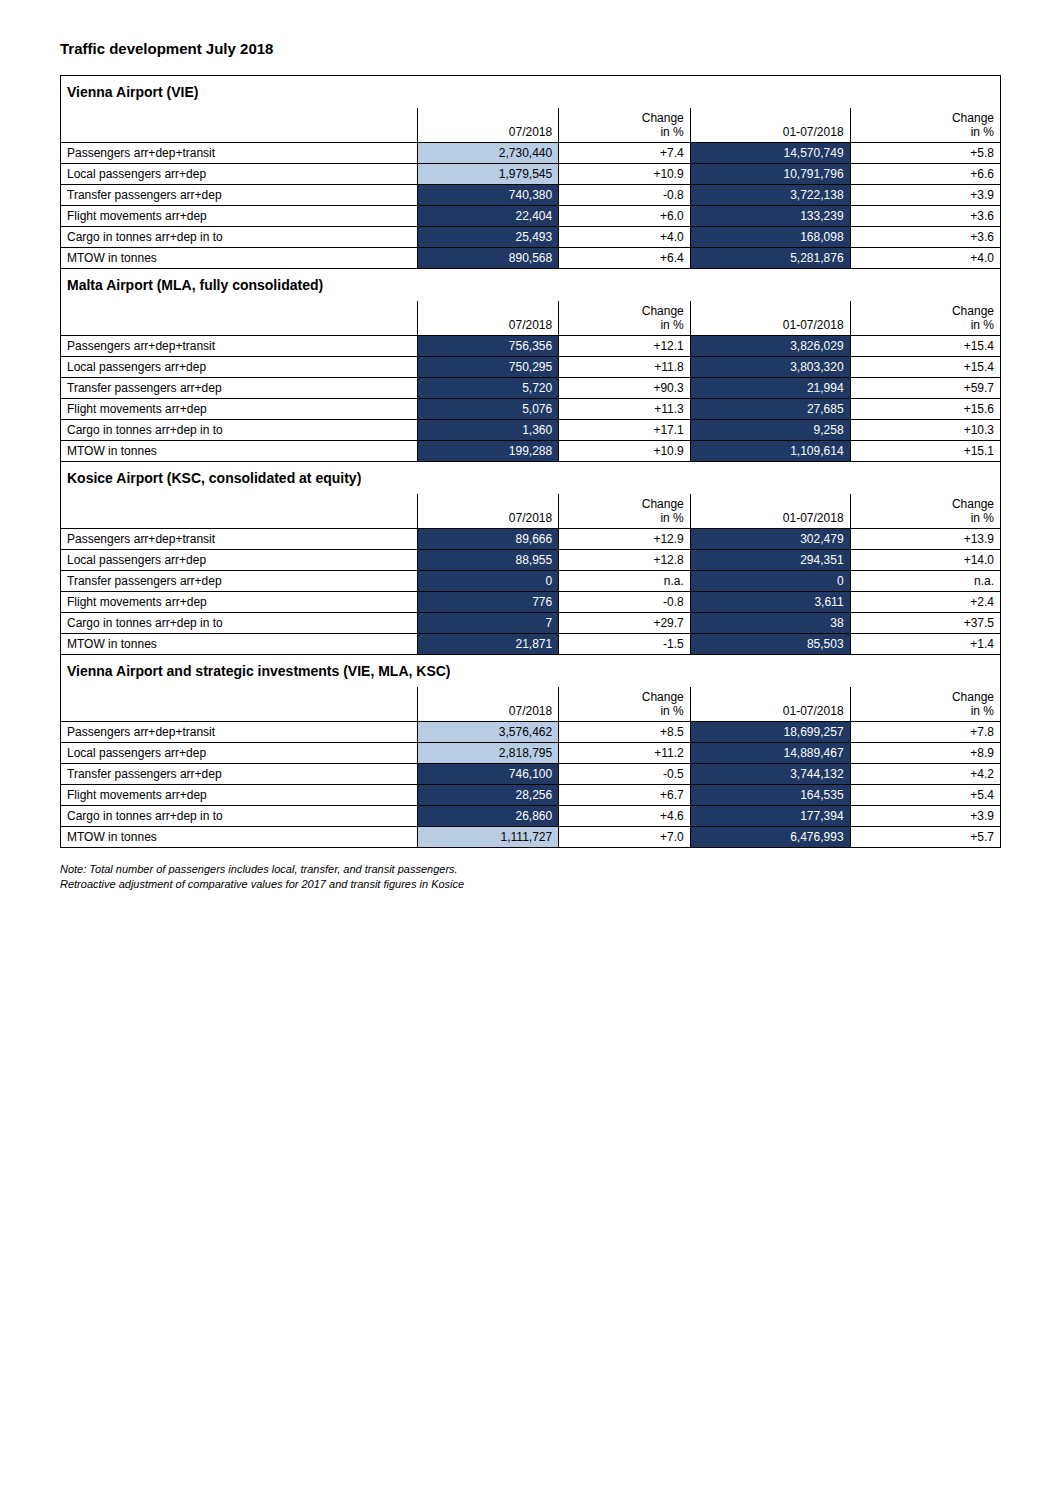Traffic development July 2018
| Vienna Airport (VIE) |
| | 07/2018 | Change in % | 01-07/2018 | Change in % |
| Passengers arr+dep+transit | 2,730,440 | +7.4 | 14,570,749 | +5.8 |
| Local passengers arr+dep | 1,979,545 | +10.9 | 10,791,796 | +6.6 |
| Transfer passengers arr+dep | 740,380 | -0.8 | 3,722,138 | +3.9 |
| Flight movements arr+dep | 22,404 | +6.0 | 133,239 | +3.6 |
| Cargo in tonnes arr+dep in to | 25,493 | +4.0 | 168,098 | +3.6 |
| MTOW in tonnes | 890,568 | +6.4 | 5,281,876 | +4.0 |
| Malta Airport (MLA, fully consolidated) |
| | 07/2018 | Change in % | 01-07/2018 | Change in % |
| Passengers arr+dep+transit | 756,356 | +12.1 | 3,826,029 | +15.4 |
| Local passengers arr+dep | 750,295 | +11.8 | 3,803,320 | +15.4 |
| Transfer passengers arr+dep | 5,720 | +90.3 | 21,994 | +59.7 |
| Flight movements arr+dep | 5,076 | +11.3 | 27,685 | +15.6 |
| Cargo in tonnes arr+dep in to | 1,360 | +17.1 | 9,258 | +10.3 |
| MTOW in tonnes | 199,288 | +10.9 | 1,109,614 | +15.1 |
| Kosice Airport (KSC, consolidated at equity) |
| | 07/2018 | Change in % | 01-07/2018 | Change in % |
| Passengers arr+dep+transit | 89,666 | +12.9 | 302,479 | +13.9 |
| Local passengers arr+dep | 88,955 | +12.8 | 294,351 | +14.0 |
| Transfer passengers arr+dep | 0 | n.a. | 0 | n.a. |
| Flight movements arr+dep | 776 | -0.8 | 3,611 | +2.4 |
| Cargo in tonnes arr+dep in to | 7 | +29.7 | 38 | +37.5 |
| MTOW in tonnes | 21,871 | -1.5 | 85,503 | +1.4 |
| Vienna Airport and strategic investments (VIE, MLA, KSC) |
| | 07/2018 | Change in % | 01-07/2018 | Change in % |
| Passengers arr+dep+transit | 3,576,462 | +8.5 | 18,699,257 | +7.8 |
| Local passengers arr+dep | 2,818,795 | +11.2 | 14,889,467 | +8.9 |
| Transfer passengers arr+dep | 746,100 | -0.5 | 3,744,132 | +4.2 |
| Flight movements arr+dep | 28,256 | +6.7 | 164,535 | +5.4 |
| Cargo in tonnes arr+dep in to | 26,860 | +4.6 | 177,394 | +3.9 |
| MTOW in tonnes | 1,111,727 | +7.0 | 6,476,993 | +5.7 |
Note: Total number of passengers includes local, transfer, and transit passengers.
Retroactive adjustment of comparative values for 2017 and transit figures in Kosice